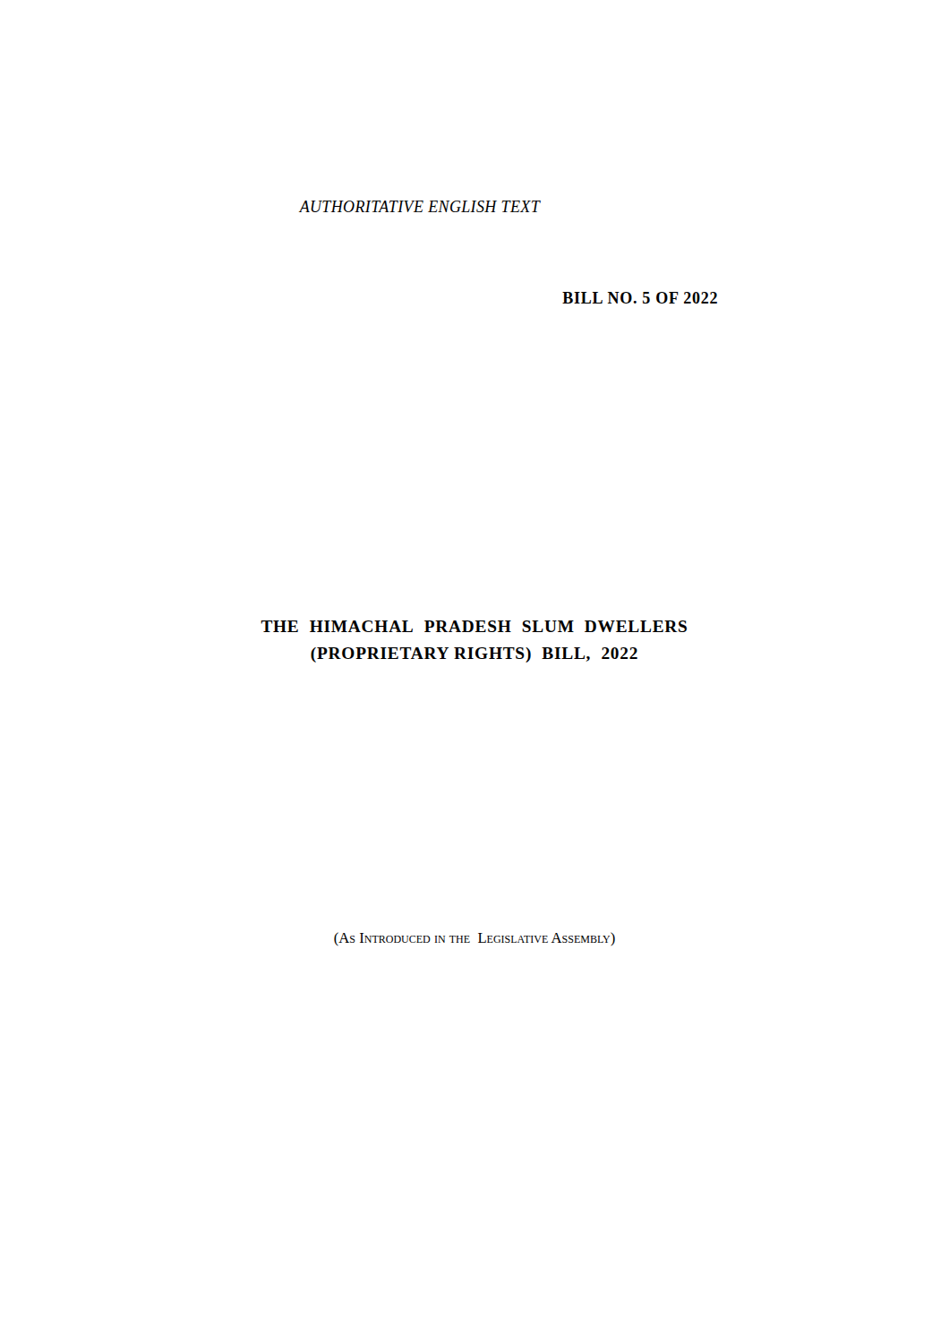AUTHORITATIVE ENGLISH TEXT
BILL NO. 5 OF 2022
THE HIMACHAL PRADESH SLUM DWELLERS (PROPRIETARY RIGHTS) BILL, 2022
(As Introduced in the Legislative Assembly)